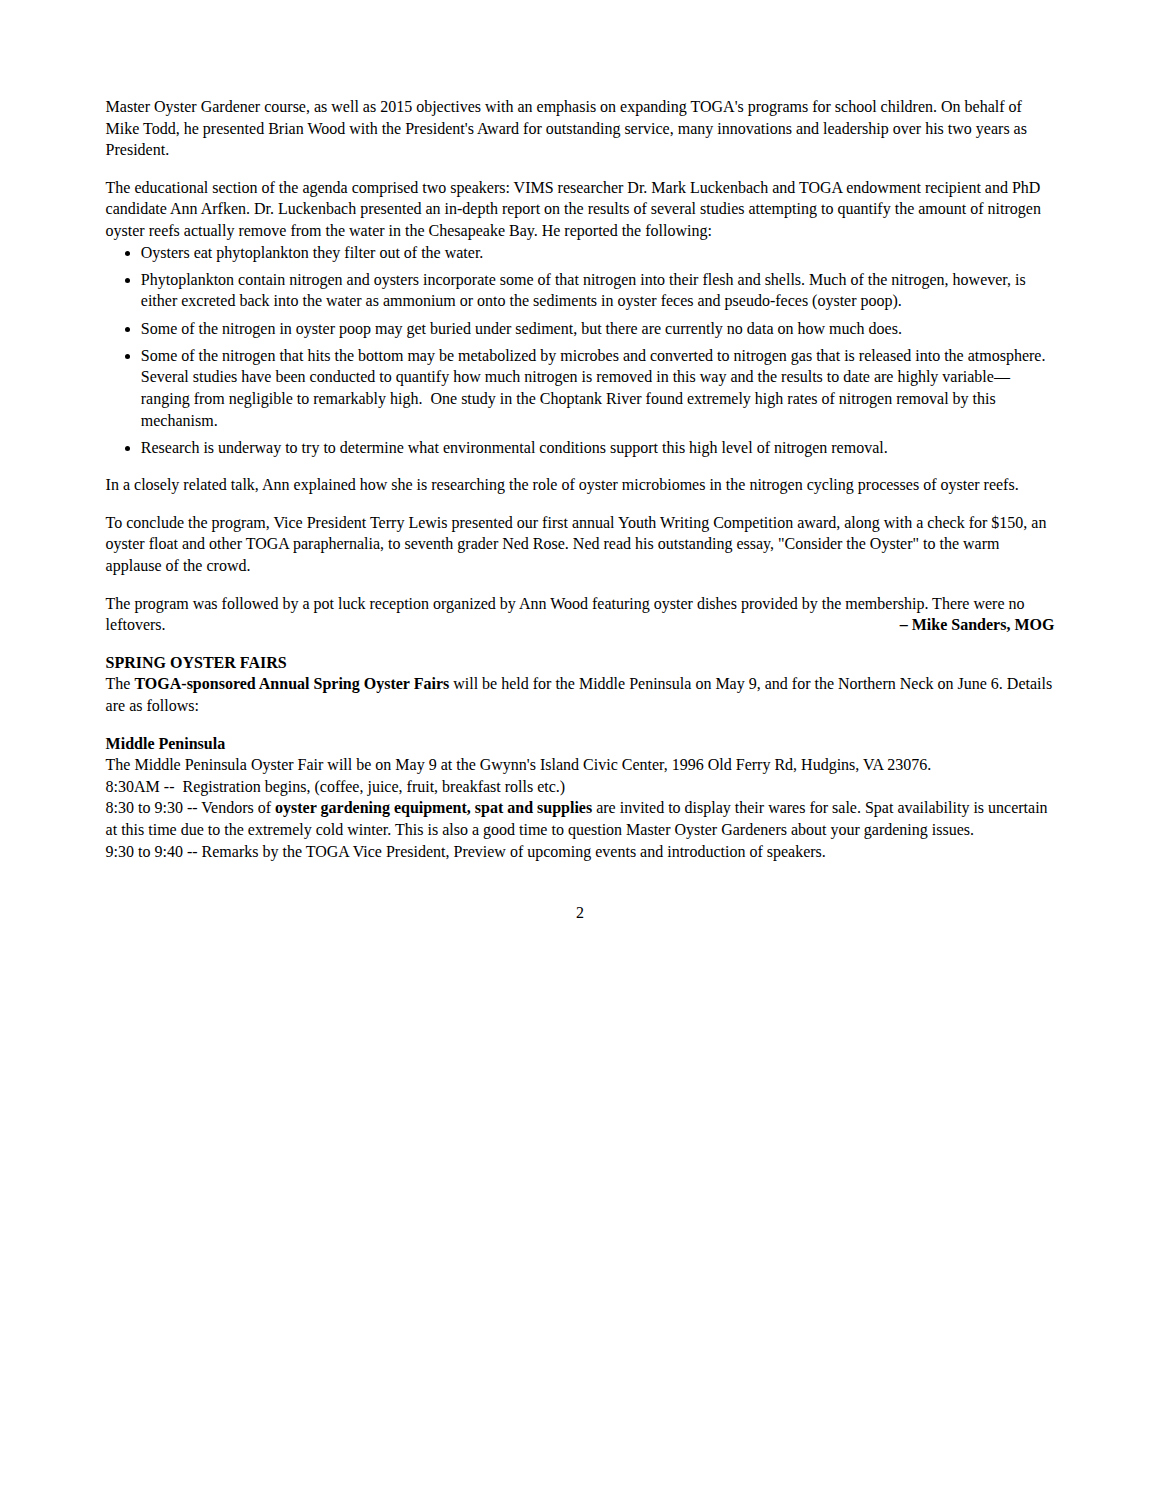Master Oyster Gardener course, as well as 2015 objectives with an emphasis on expanding TOGA's programs for school children. On behalf of Mike Todd, he presented Brian Wood with the President's Award for outstanding service, many innovations and leadership over his two years as President.
The educational section of the agenda comprised two speakers: VIMS researcher Dr. Mark Luckenbach and TOGA endowment recipient and PhD candidate Ann Arfken. Dr. Luckenbach presented an in-depth report on the results of several studies attempting to quantify the amount of nitrogen oyster reefs actually remove from the water in the Chesapeake Bay. He reported the following:
Oysters eat phytoplankton they filter out of the water.
Phytoplankton contain nitrogen and oysters incorporate some of that nitrogen into their flesh and shells. Much of the nitrogen, however, is either excreted back into the water as ammonium or onto the sediments in oyster feces and pseudo-feces (oyster poop).
Some of the nitrogen in oyster poop may get buried under sediment, but there are currently no data on how much does.
Some of the nitrogen that hits the bottom may be metabolized by microbes and converted to nitrogen gas that is released into the atmosphere. Several studies have been conducted to quantify how much nitrogen is removed in this way and the results to date are highly variable—ranging from negligible to remarkably high. One study in the Choptank River found extremely high rates of nitrogen removal by this mechanism.
Research is underway to try to determine what environmental conditions support this high level of nitrogen removal.
In a closely related talk, Ann explained how she is researching the role of oyster microbiomes in the nitrogen cycling processes of oyster reefs.
To conclude the program, Vice President Terry Lewis presented our first annual Youth Writing Competition award, along with a check for $150, an oyster float and other TOGA paraphernalia, to seventh grader Ned Rose. Ned read his outstanding essay, "Consider the Oyster" to the warm applause of the crowd.
The program was followed by a pot luck reception organized by Ann Wood featuring oyster dishes provided by the membership. There were no leftovers. – Mike Sanders, MOG
SPRING OYSTER FAIRS
The TOGA-sponsored Annual Spring Oyster Fairs will be held for the Middle Peninsula on May 9, and for the Northern Neck on June 6. Details are as follows:
Middle Peninsula
The Middle Peninsula Oyster Fair will be on May 9 at the Gwynn's Island Civic Center, 1996 Old Ferry Rd, Hudgins, VA 23076.
8:30AM -- Registration begins, (coffee, juice, fruit, breakfast rolls etc.)
8:30 to 9:30 -- Vendors of oyster gardening equipment, spat and supplies are invited to display their wares for sale. Spat availability is uncertain at this time due to the extremely cold winter. This is also a good time to question Master Oyster Gardeners about your gardening issues.
9:30 to 9:40 -- Remarks by the TOGA Vice President, Preview of upcoming events and introduction of speakers.
2